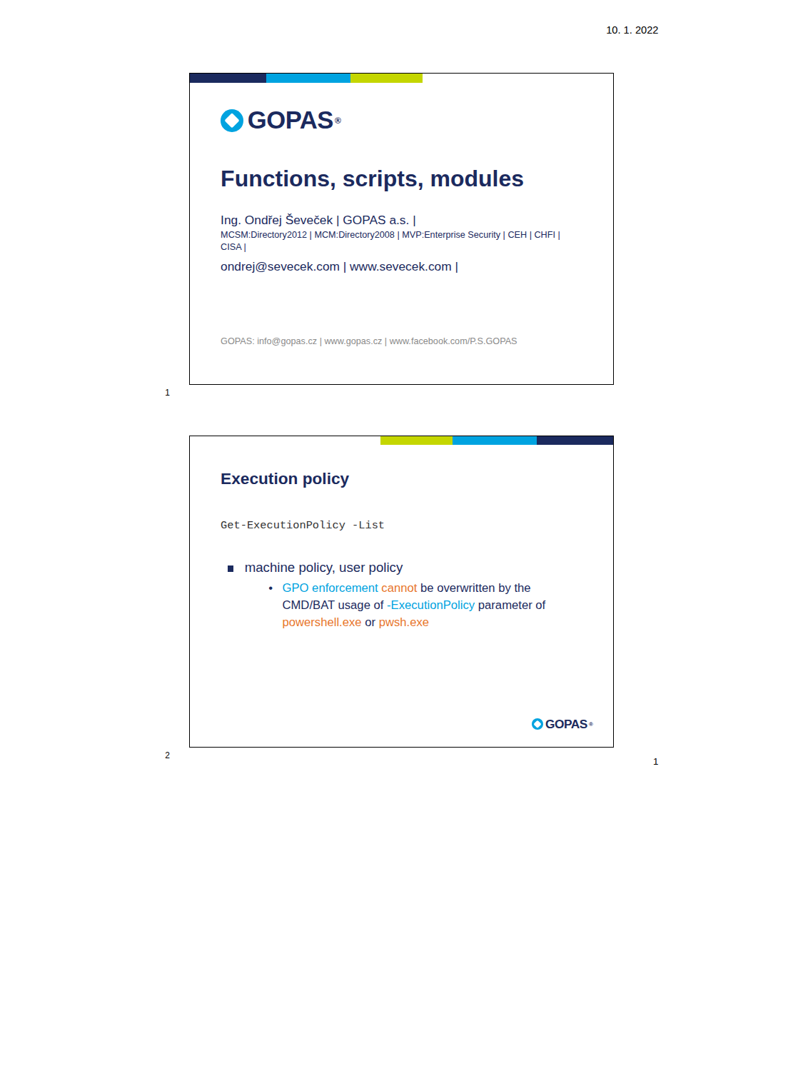10. 1. 2022
GOPAS®
Functions, scripts, modules
Ing. Ondřej Ševeček | GOPAS a.s. |
MCSM:Directory2012 | MCM:Directory2008 | MVP:Enterprise Security | CEH | CHFI | CISA |
ondrej@sevecek.com | www.sevecek.com |
GOPAS: info@gopas.cz | www.gopas.cz | www.facebook.com/P.S.GOPAS
1
Execution policy
Get-ExecutionPolicy -List
machine policy, user policy
GPO enforcement cannot be overwritten by the CMD/BAT usage of -ExecutionPolicy parameter of powershell.exe or pwsh.exe
GOPAS®
2
1